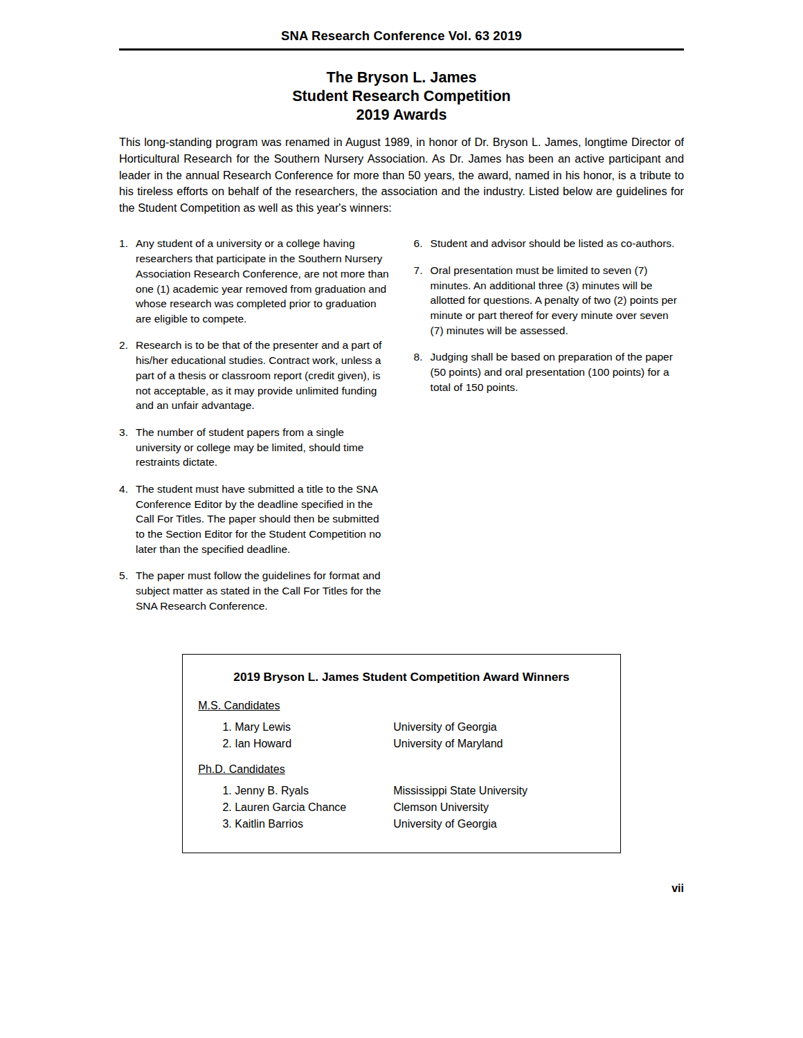SNA Research Conference Vol. 63 2019
The Bryson L. James Student Research Competition 2019 Awards
This long-standing program was renamed in August 1989, in honor of Dr. Bryson L. James, longtime Director of Horticultural Research for the Southern Nursery Association. As Dr. James has been an active participant and leader in the annual Research Conference for more than 50 years, the award, named in his honor, is a tribute to his tireless efforts on behalf of the researchers, the association and the industry. Listed below are guidelines for the Student Competition as well as this year's winners:
1. Any student of a university or a college having researchers that participate in the Southern Nursery Association Research Conference, are not more than one (1) academic year removed from graduation and whose research was completed prior to graduation are eligible to compete.
2. Research is to be that of the presenter and a part of his/her educational studies. Contract work, unless a part of a thesis or classroom report (credit given), is not acceptable, as it may provide unlimited funding and an unfair advantage.
3. The number of student papers from a single university or college may be limited, should time restraints dictate.
4. The student must have submitted a title to the SNA Conference Editor by the deadline specified in the Call For Titles. The paper should then be submitted to the Section Editor for the Student Competition no later than the specified deadline.
5. The paper must follow the guidelines for format and subject matter as stated in the Call For Titles for the SNA Research Conference.
6. Student and advisor should be listed as co-authors.
7. Oral presentation must be limited to seven (7) minutes. An additional three (3) minutes will be allotted for questions. A penalty of two (2) points per minute or part thereof for every minute over seven (7) minutes will be assessed.
8. Judging shall be based on preparation of the paper (50 points) and oral presentation (100 points) for a total of 150 points.
2019 Bryson L. James Student Competition Award Winners
M.S. Candidates
| 1. Mary Lewis | University of Georgia |
| 2. Ian Howard | University of Maryland |
Ph.D. Candidates
| 1. Jenny B. Ryals | Mississippi State University |
| 2. Lauren Garcia Chance | Clemson University |
| 3. Kaitlin Barrios | University of Georgia |
vii